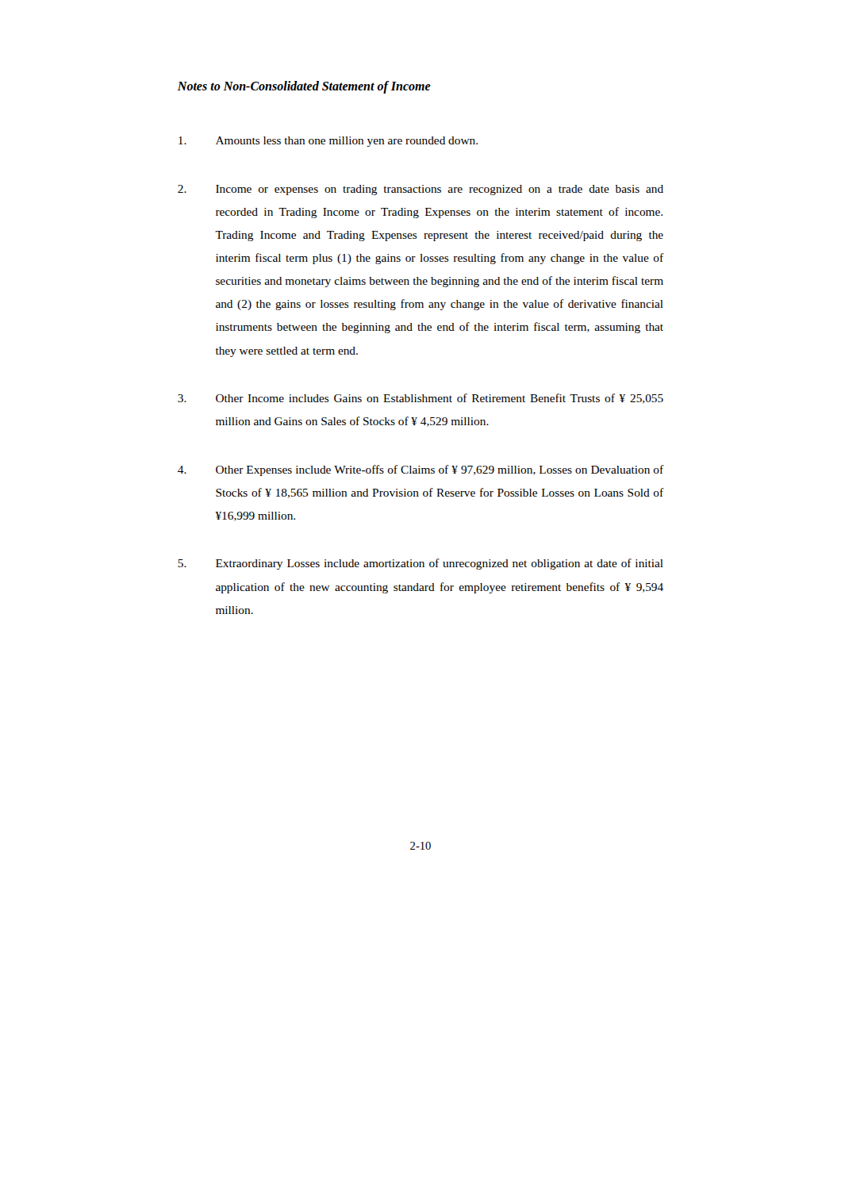Notes to Non-Consolidated Statement of Income
1. Amounts less than one million yen are rounded down.
2. Income or expenses on trading transactions are recognized on a trade date basis and recorded in Trading Income or Trading Expenses on the interim statement of income. Trading Income and Trading Expenses represent the interest received/paid during the interim fiscal term plus (1) the gains or losses resulting from any change in the value of securities and monetary claims between the beginning and the end of the interim fiscal term and (2) the gains or losses resulting from any change in the value of derivative financial instruments between the beginning and the end of the interim fiscal term, assuming that they were settled at term end.
3. Other Income includes Gains on Establishment of Retirement Benefit Trusts of ¥ 25,055 million and Gains on Sales of Stocks of ¥ 4,529 million.
4. Other Expenses include Write-offs of Claims of ¥ 97,629 million, Losses on Devaluation of Stocks of ¥ 18,565 million and Provision of Reserve for Possible Losses on Loans Sold of ¥16,999 million.
5. Extraordinary Losses include amortization of unrecognized net obligation at date of initial application of the new accounting standard for employee retirement benefits of ¥ 9,594 million.
2-10